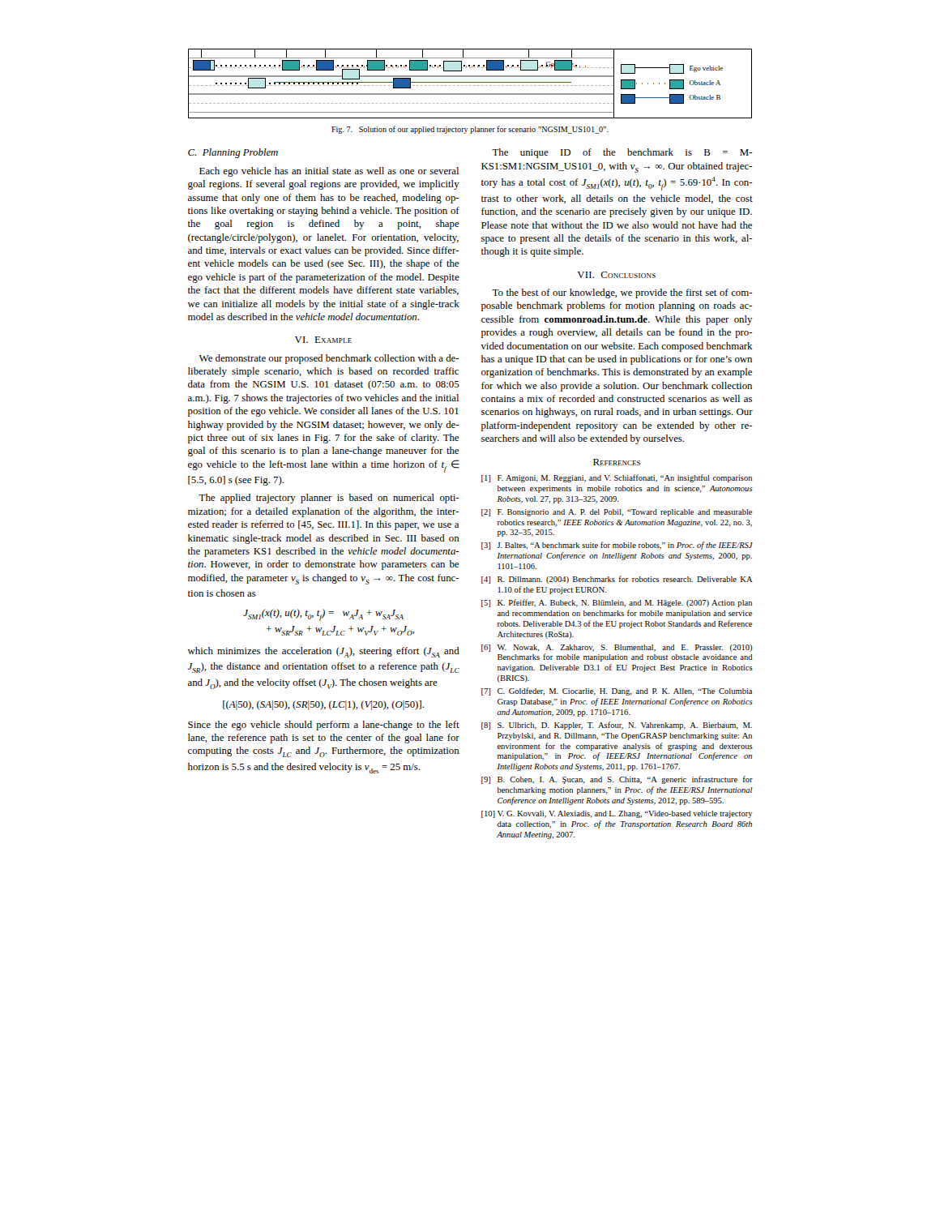t = 0s
t = 0s
t = 0s
t = 2.5s
t = 2.5s
t = 2.5s
t = 5.5s
t = 5.5s
t = 5.5s
Goal lane
Ego vehicle
Obstacle A
Obstacle B
Fig. 7. Solution of our applied trajectory planner for scenario ”NGSIM_US101_0”.
C. Planning Problem
Each ego vehicle has an initial state as well as one or several goal regions. If several goal regions are provided, we implicitly assume that only one of them has to be reached, modeling options like overtaking or staying behind a vehicle. The position of the goal region is defined by a point, shape (rectangle/circle/polygon), or lanelet. For orientation, velocity, and time, intervals or exact values can be provided. Since different vehicle models can be used (see Sec. III), the shape of the ego vehicle is part of the parameterization of the model. Despite the fact that the different models have different state variables, we can initialize all models by the initial state of a single-track model as described in the vehicle model documentation.
VI. Example
We demonstrate our proposed benchmark collection with a deliberately simple scenario, which is based on recorded traffic data from the NGSIM U.S. 101 dataset (07:50 a.m. to 08:05 a.m.). Fig. 7 shows the trajectories of two vehicles and the initial position of the ego vehicle. We consider all lanes of the U.S. 101 highway provided by the NGSIM dataset; however, we only depict three out of six lanes in Fig. 7 for the sake of clarity. The goal of this scenario is to plan a lane-change maneuver for the ego vehicle to the left-most lane within a time horizon of tf ∈ [5.5, 6.0] s (see Fig. 7).
The applied trajectory planner is based on numerical optimization; for a detailed explanation of the algorithm, the interested reader is referred to [45, Sec. III.1]. In this paper, we use a kinematic single-track model as described in Sec. III based on the parameters KS1 described in the vehicle model documentation. However, in order to demonstrate how parameters can be modified, the parameter vS is changed to vS → ∞. The cost function is chosen as
JSM1(x(t), u(t), t0, tf) = wA JA + wSA JSA + wSR JSR + wLC JLC + wV JV + wO JO,
which minimizes the acceleration (JA), steering effort (JSA and JSR), the distance and orientation offset to a reference path (JLC and JO), and the velocity offset (JV). The chosen weights are
[(A|50), (SA|50), (SR|50), (LC|1), (V|20), (O|50)].
Since the ego vehicle should perform a lane-change to the left lane, the reference path is set to the center of the goal lane for computing the costs JLC and JO. Furthermore, the optimization horizon is 5.5 s and the desired velocity is vdes = 25 m/s.
The unique ID of the benchmark is B = M-KS1:SM1:NGSIM_US101_0, with vS → ∞. Our obtained trajectory has a total cost of JSM1(x(t), u(t), t0, tf) = 5.69·104. In contrast to other work, all details on the vehicle model, the cost function, and the scenario are precisely given by our unique ID. Please note that without the ID we also would not have had the space to present all the details of the scenario in this work, although it is quite simple.
VII. Conclusions
To the best of our knowledge, we provide the first set of composable benchmark problems for motion planning on roads accessible from commonroad.in.tum.de. While this paper only provides a rough overview, all details can be found in the provided documentation on our website. Each composed benchmark has a unique ID that can be used in publications or for one’s own organization of benchmarks. This is demonstrated by an example for which we also provide a solution. Our benchmark collection contains a mix of recorded and constructed scenarios as well as scenarios on highways, on rural roads, and in urban settings. Our platform-independent repository can be extended by other researchers and will also be extended by ourselves.
References
[1] F. Amigoni, M. Reggiani, and V. Schiaffonati, “An insightful comparison between experiments in mobile robotics and in science,” Autonomous Robots, vol. 27, pp. 313–325, 2009.
[2] F. Bonsignorio and A. P. del Pobil, “Toward replicable and measurable robotics research,” IEEE Robotics & Automation Magazine, vol. 22, no. 3, pp. 32–35, 2015.
[3] J. Baltes, “A benchmark suite for mobile robots,” in Proc. of the IEEE/RSJ International Conference on lntelligent Robots and Systems, 2000, pp. 1101–1106.
[4] R. Dillmann. (2004) Benchmarks for robotics research. Deliverable KA 1.10 of the EU project EURON.
[5] K. Pfeiffer, A. Bubeck, N. Blümlein, and M. Hägele. (2007) Action plan and recommendation on benchmarks for mobile manipulation and service robots. Deliverable D4.3 of the EU project Robot Standards and Reference Architectures (RoSta).
[6] W. Nowak, A. Zakharov, S. Blumenthal, and E. Prassler. (2010) Benchmarks for mobile manipulation and robust obstacle avoidance and navigation. Deliverable D3.1 of EU Project Best Practice in Robotics (BRICS).
[7] C. Goldfeder, M. Ciocarlie, H. Dang, and P. K. Allen, “The Columbia Grasp Database,” in Proc. of IEEE International Conference on Robotics and Automation, 2009, pp. 1710–1716.
[8] S. Ulbrich, D. Kappler, T. Asfour, N. Vahrenkamp, A. Bierbaum, M. Przybylski, and R. Dillmann, “The OpenGRASP benchmarking suite: An environment for the comparative analysis of grasping and dexterous manipulation,” in Proc. of IEEE/RSJ International Conference on Intelligent Robots and Systems, 2011, pp. 1761–1767.
[9] B. Cohen, I. A. Şucan, and S. Chitta, “A generic infrastructure for benchmarking motion planners,” in Proc. of the IEEE/RSJ International Conference on Intelligent Robots and Systems, 2012, pp. 589–595.
[10] V. G. Kovvali, V. Alexiadis, and L. Zhang, “Video-based vehicle trajectory data collection,” in Proc. of the Transportation Research Board 86th Annual Meeting, 2007.